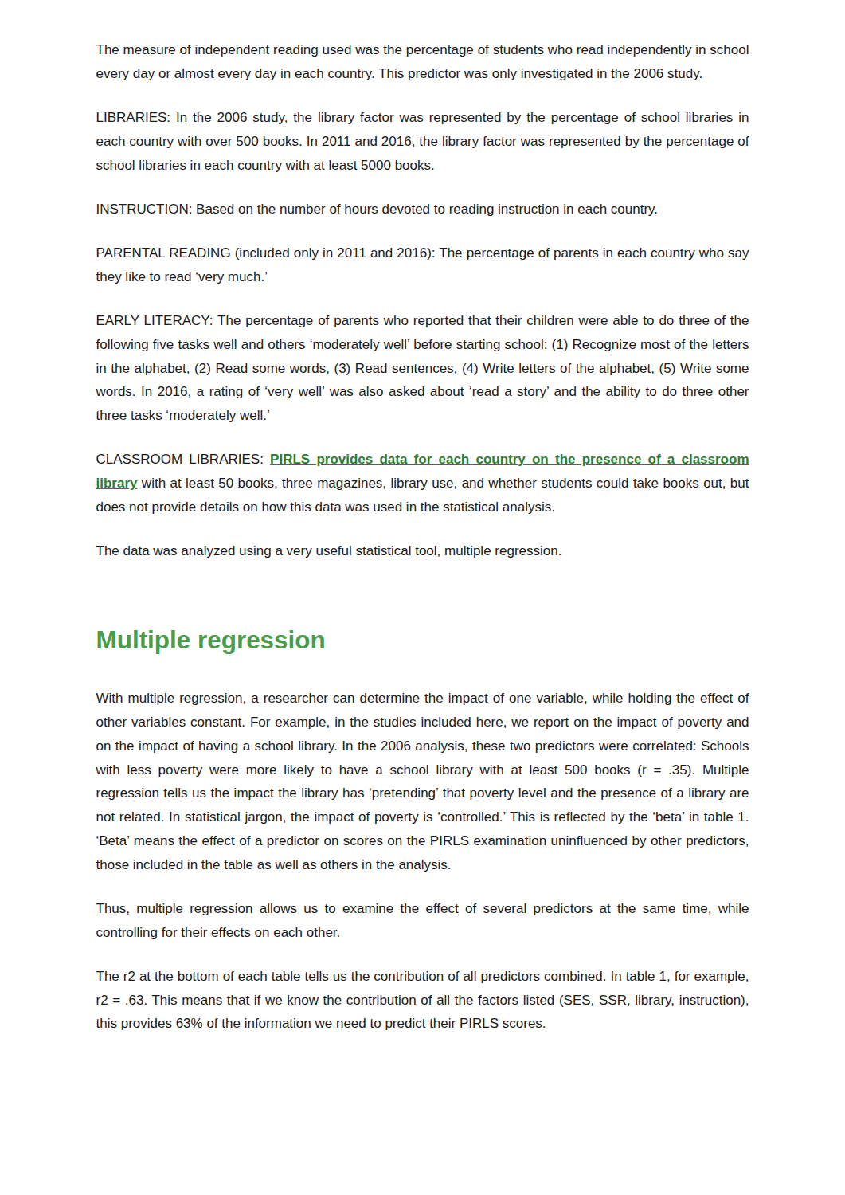The measure of independent reading used was the percentage of students who read independently in school every day or almost every day in each country. This predictor was only investigated in the 2006 study.
LIBRARIES: In the 2006 study, the library factor was represented by the percentage of school libraries in each country with over 500 books. In 2011 and 2016, the library factor was represented by the percentage of school libraries in each country with at least 5000 books.
INSTRUCTION: Based on the number of hours devoted to reading instruction in each country.
PARENTAL READING (included only in 2011 and 2016): The percentage of parents in each country who say they like to read ‘very much.’
EARLY LITERACY: The percentage of parents who reported that their children were able to do three of the following five tasks well and others ‘moderately well’ before starting school: (1) Recognize most of the letters in the alphabet, (2) Read some words, (3) Read sentences, (4) Write letters of the alphabet, (5) Write some words. In 2016, a rating of ‘very well’ was also asked about ‘read a story’ and the ability to do three other three tasks ‘moderately well.’
CLASSROOM LIBRARIES: PIRLS provides data for each country on the presence of a classroom library with at least 50 books, three magazines, library use, and whether students could take books out, but does not provide details on how this data was used in the statistical analysis.
The data was analyzed using a very useful statistical tool, multiple regression.
Multiple regression
With multiple regression, a researcher can determine the impact of one variable, while holding the effect of other variables constant. For example, in the studies included here, we report on the impact of poverty and on the impact of having a school library. In the 2006 analysis, these two predictors were correlated: Schools with less poverty were more likely to have a school library with at least 500 books (r = .35). Multiple regression tells us the impact the library has ‘pretending’ that poverty level and the presence of a library are not related. In statistical jargon, the impact of poverty is ‘controlled.’ This is reflected by the ‘beta’ in table 1. ‘Beta’ means the effect of a predictor on scores on the PIRLS examination uninfluenced by other predictors, those included in the table as well as others in the analysis.
Thus, multiple regression allows us to examine the effect of several predictors at the same time, while controlling for their effects on each other.
The r2 at the bottom of each table tells us the contribution of all predictors combined. In table 1, for example, r2 = .63. This means that if we know the contribution of all the factors listed (SES, SSR, library, instruction), this provides 63% of the information we need to predict their PIRLS scores.